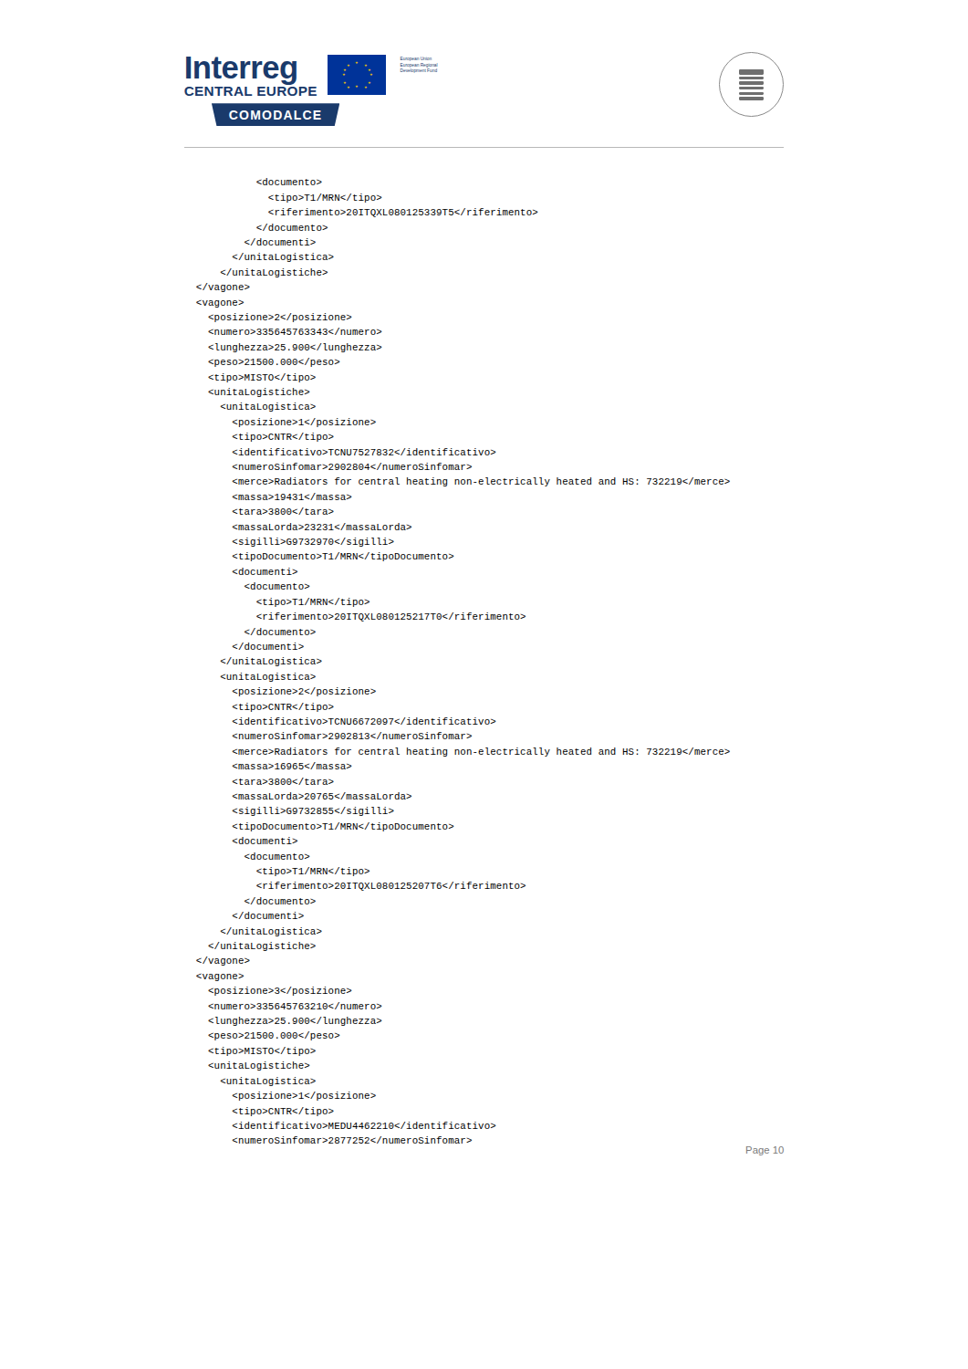Interreg CENTRAL EUROPE
★ ★ ★ ★ ★ ★ ★ ★ ★ ★ ★ ★
European Union
European Regional
Development Fund
COMODALCE
<documento> <tipo>T1/MRN</tipo> <riferimento>20ITQXL080125339T5</riferimento> </documento> </documenti> </unitaLogistica> </unitaLogistiche> </vagone> <vagone> <posizione>2</posizione> <numero>335645763343</numero> <lunghezza>25.900</lunghezza> <peso>21500.000</peso> <tipo>MISTO</tipo> <unitaLogistiche> <unitaLogistica> <posizione>1</posizione> <tipo>CNTR</tipo> <identificativo>TCNU7527832</identificativo> <numeroSinfomar>2902804</numeroSinfomar> <merce>Radiators for central heating non-electrically heated and HS: 732219</merce> <massa>19431</massa> <tara>3800</tara> <massaLorda>23231</massaLorda> <sigilli>G9732970</sigilli> <tipoDocumento>T1/MRN</tipoDocumento> <documenti> <documento> <tipo>T1/MRN</tipo> <riferimento>20ITQXL080125217T0</riferimento> </documento> </documenti> </unitaLogistica> <unitaLogistica> <posizione>2</posizione> <tipo>CNTR</tipo> <identificativo>TCNU6672097</identificativo> <numeroSinfomar>2902813</numeroSinfomar> <merce>Radiators for central heating non-electrically heated and HS: 732219</merce> <massa>16965</massa> <tara>3800</tara> <massaLorda>20765</massaLorda> <sigilli>G9732855</sigilli> <tipoDocumento>T1/MRN</tipoDocumento> <documenti> <documento> <tipo>T1/MRN</tipo> <riferimento>20ITQXL080125207T6</riferimento> </documento> </documenti> </unitaLogistica> </unitaLogistiche> </vagone> <vagone> <posizione>3</posizione> <numero>335645763210</numero> <lunghezza>25.900</lunghezza> <peso>21500.000</peso> <tipo>MISTO</tipo> <unitaLogistiche> <unitaLogistica> <posizione>1</posizione> <tipo>CNTR</tipo> <identificativo>MEDU4462210</identificativo> <numeroSinfomar>2877252</numeroSinfomar>
Page 10